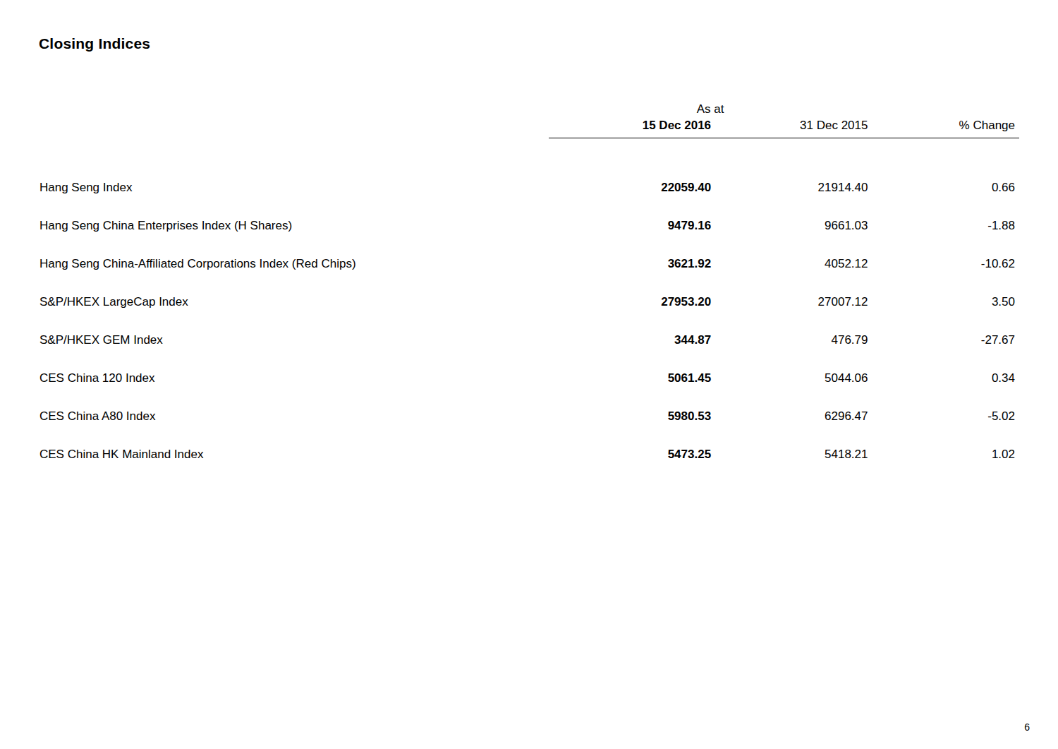Closing Indices
| | As at | |
| --- | --- | --- |
| | 15 Dec 2016 | 31 Dec 2015 | % Change |
| Hang Seng Index | 22059.40 | 21914.40 | 0.66 |
| Hang Seng China Enterprises Index (H Shares) | 9479.16 | 9661.03 | -1.88 |
| Hang Seng China-Affiliated Corporations Index (Red Chips) | 3621.92 | 4052.12 | -10.62 |
| S&P/HKEX LargeCap Index | 27953.20 | 27007.12 | 3.50 |
| S&P/HKEX GEM Index | 344.87 | 476.79 | -27.67 |
| CES China 120 Index | 5061.45 | 5044.06 | 0.34 |
| CES China A80 Index | 5980.53 | 6296.47 | -5.02 |
| CES China HK Mainland Index | 5473.25 | 5418.21 | 1.02 |
6